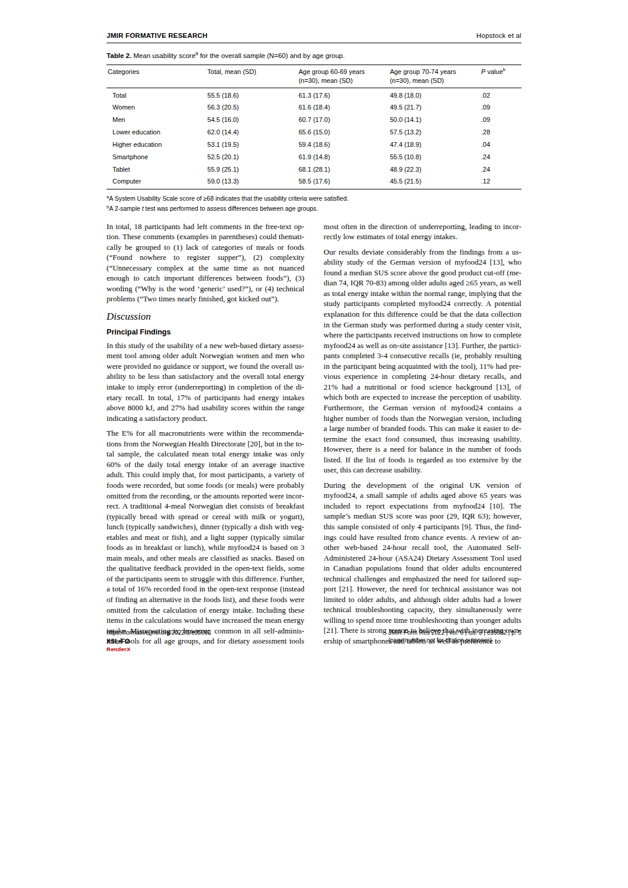JMIR FORMATIVE RESEARCH Hopstock et al
Table 2. Mean usability scorea for the overall sample (N=60) and by age group.
| Categories | Total, mean (SD) | Age group 60-69 years (n=30), mean (SD) | Age group 70-74 years (n=30), mean (SD) | P value b |
| --- | --- | --- | --- | --- |
| Total | 55.5 (18.6) | 61.3 (17.6) | 49.8 (18.0) | .02 |
| Women | 56.3 (20.5) | 61.6 (18.4) | 49.5 (21.7) | .09 |
| Men | 54.5 (16.0) | 60.7 (17.0) | 50.0 (14.1) | .09 |
| Lower education | 62.0 (14.4) | 65.6 (15.0) | 57.5 (13.2) | .28 |
| Higher education | 53.1 (19.5) | 59.4 (18.6) | 47.4 (18.9) | .04 |
| Smartphone | 52.5 (20.1) | 61.9 (14.8) | 55.5 (10.8) | .24 |
| Tablet | 55.9 (25.1) | 68.1 (28.1) | 48.9 (22.3) | .24 |
| Computer | 59.0 (13.3) | 58.5 (17.6) | 45.5 (21.5) | .12 |
aA System Usability Scale score of ≥68 indicates that the usability criteria were satisfied.
bA 2-sample t test was performed to assess differences between age groups.
In total, 18 participants had left comments in the free-text option. These comments (examples in parentheses) could thematically be grouped to (1) lack of categories of meals or foods (“Found nowhere to register supper”), (2) complexity (“Unnecessary complex at the same time as not nuanced enough to catch important differences between foods”), (3) wording (“Why is the word ‘generic’ used?”), or (4) technical problems (“Two times nearly finished, got kicked out”).
Discussion
Principal Findings
In this study of the usability of a new web-based dietary assessment tool among older adult Norwegian women and men who were provided no guidance or support, we found the overall usability to be less than satisfactory and the overall total energy intake to imply error (underreporting) in completion of the dietary recall. In total, 17% of participants had energy intakes above 8000 kJ, and 27% had usability scores within the range indicating a satisfactory product.
The E% for all macronutrients were within the recommendations from the Norwegian Health Directorate [20], but in the total sample, the calculated mean total energy intake was only 60% of the daily total energy intake of an average inactive adult. This could imply that, for most participants, a variety of foods were recorded, but some foods (or meals) were probably omitted from the recording, or the amounts reported were incorrect. A traditional 4-meal Norwegian diet consists of breakfast (typically bread with spread or cereal with milk or yogurt), lunch (typically sandwiches), dinner (typically a dish with vegetables and meat or fish), and a light supper (typically similar foods as in breakfast or lunch), while myfood24 is based on 3 main meals, and other meals are classified as snacks. Based on the qualitative feedback provided in the open-text fields, some of the participants seem to struggle with this difference. Further, a total of 16% recorded food in the open-text response (instead of finding an alternative in the foods list), and these foods were omitted from the calculation of energy intake. Including these items in the calculations would have increased the mean energy intake. Misreporting is, however, common in all self-administered tools for all age groups, and for dietary assessment tools most often in the direction of underreporting, leading to incorrectly low estimates of total energy intakes.
Our results deviate considerably from the findings from a usability study of the German version of myfood24 [13], who found a median SUS score above the good product cut-off (median 74, IQR 70-83) among older adults aged ≥65 years, as well as total energy intake within the normal range, implying that the study participants completed myfood24 correctly. A potential explanation for this difference could be that the data collection in the German study was performed during a study center visit, where the participants received instructions on how to complete myfood24 as well as on-site assistance [13]. Further, the participants completed 3-4 consecutive recalls (ie, probably resulting in the participant being acquainted with the tool), 11% had previous experience in completing 24-hour dietary recalls, and 21% had a nutritional or food science background [13], of which both are expected to increase the perception of usability. Furthermore, the German version of myfood24 contains a higher number of foods than the Norwegian version, including a large number of branded foods. This can make it easier to determine the exact food consumed, thus increasing usability. However, there is a need for balance in the number of foods listed. If the list of foods is regarded as too extensive by the user, this can decrease usability.
During the development of the original UK version of myfood24, a small sample of adults aged above 65 years was included to report expectations from myfood24 [10]. The sample’s median SUS score was poor (29, IQR 63); however, this sample consisted of only 4 participants [9]. Thus, the findings could have resulted from chance events. A review of another web-based 24-hour recall tool, the Automated Self-Administered 24-hour (ASA24) Dietary Assessment Tool used in Canadian populations found that older adults encountered technical challenges and emphasized the need for tailored support [21]. However, the need for technical assistance was not limited to older adults, and although older adults had a lower technical troubleshooting capacity, they simultaneously were willing to spend more time troubleshooting than younger adults [21]. There is strong reason to believe that with increasing ownership of smartphones and tablets as well as preference to
https://formative.jmir.org/2022/3/e35092
XSL•FO
RenderX
JMIR Form Res 2022 | vol. 6 | iss. 3 | e35092 | p. 5
(page number not for citation purposes)